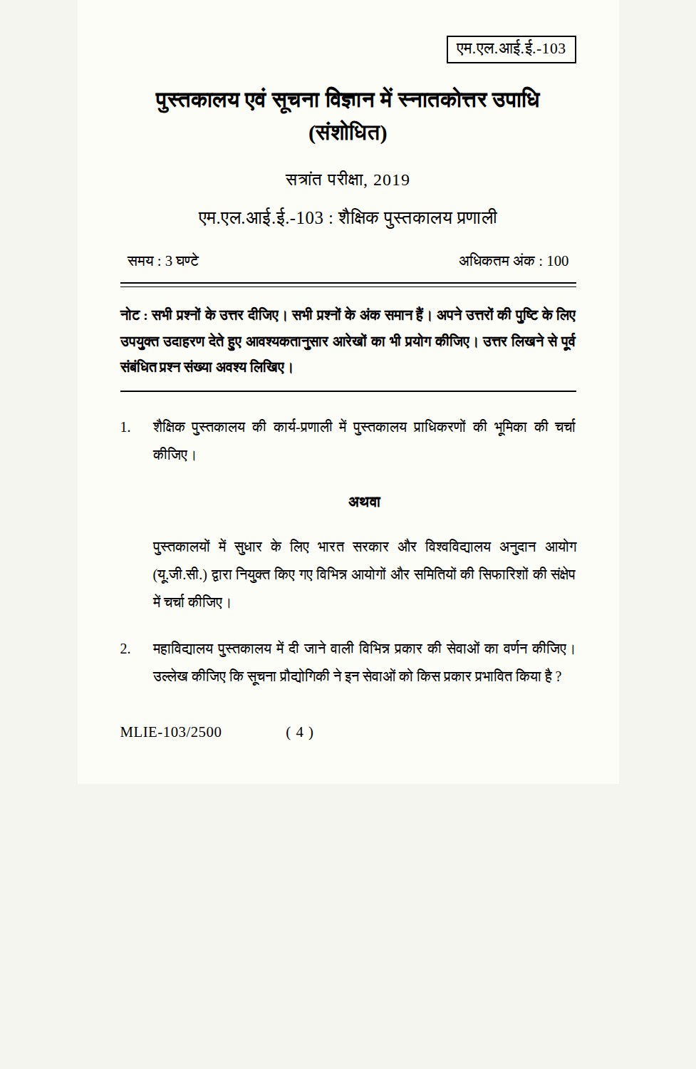एम.एल.आई.ई.-103
पुस्तकालय एवं सूचना विज्ञान में स्नातकोत्तर उपाधि (संशोधित)
सत्रांत परीक्षा, 2019
एम.एल.आई.ई.-103 : शैक्षिक पुस्तकालय प्रणाली
समय : 3 घण्टे अधिकतम अंक : 100
नोट : सभी प्रश्नों के उत्तर दीजिए। सभी प्रश्नों के अंक समान हैं। अपने उत्तरों की पुष्टि के लिए उपयुक्त उदाहरण देते हुए आवश्यकतानुसार आरेखों का भी प्रयोग कीजिए। उत्तर लिखने से पूर्व संबंधित प्रश्न संख्या अवश्य लिखिए।
शैक्षिक पुस्तकालय की कार्य-प्रणाली में पुस्तकालय प्राधिकरणों की भूमिका की चर्चा कीजिए।
अथवा
पुस्तकालयों में सुधार के लिए भारत सरकार और विश्वविद्यालय अनुदान आयोग (यू.जी.सी.) द्वारा नियुक्त किए गए विभिन्न आयोगों और समितियों की सिफारिशों की संक्षेप में चर्चा कीजिए।
महाविद्यालय पुस्तकालय में दी जाने वाली विभिन्न प्रकार की सेवाओं का वर्णन कीजिए। उल्लेख कीजिए कि सूचना प्रौद्योगिकी ने इन सेवाओं को किस प्रकार प्रभावित किया है ?
MLIE-103/2500 ( 4 )